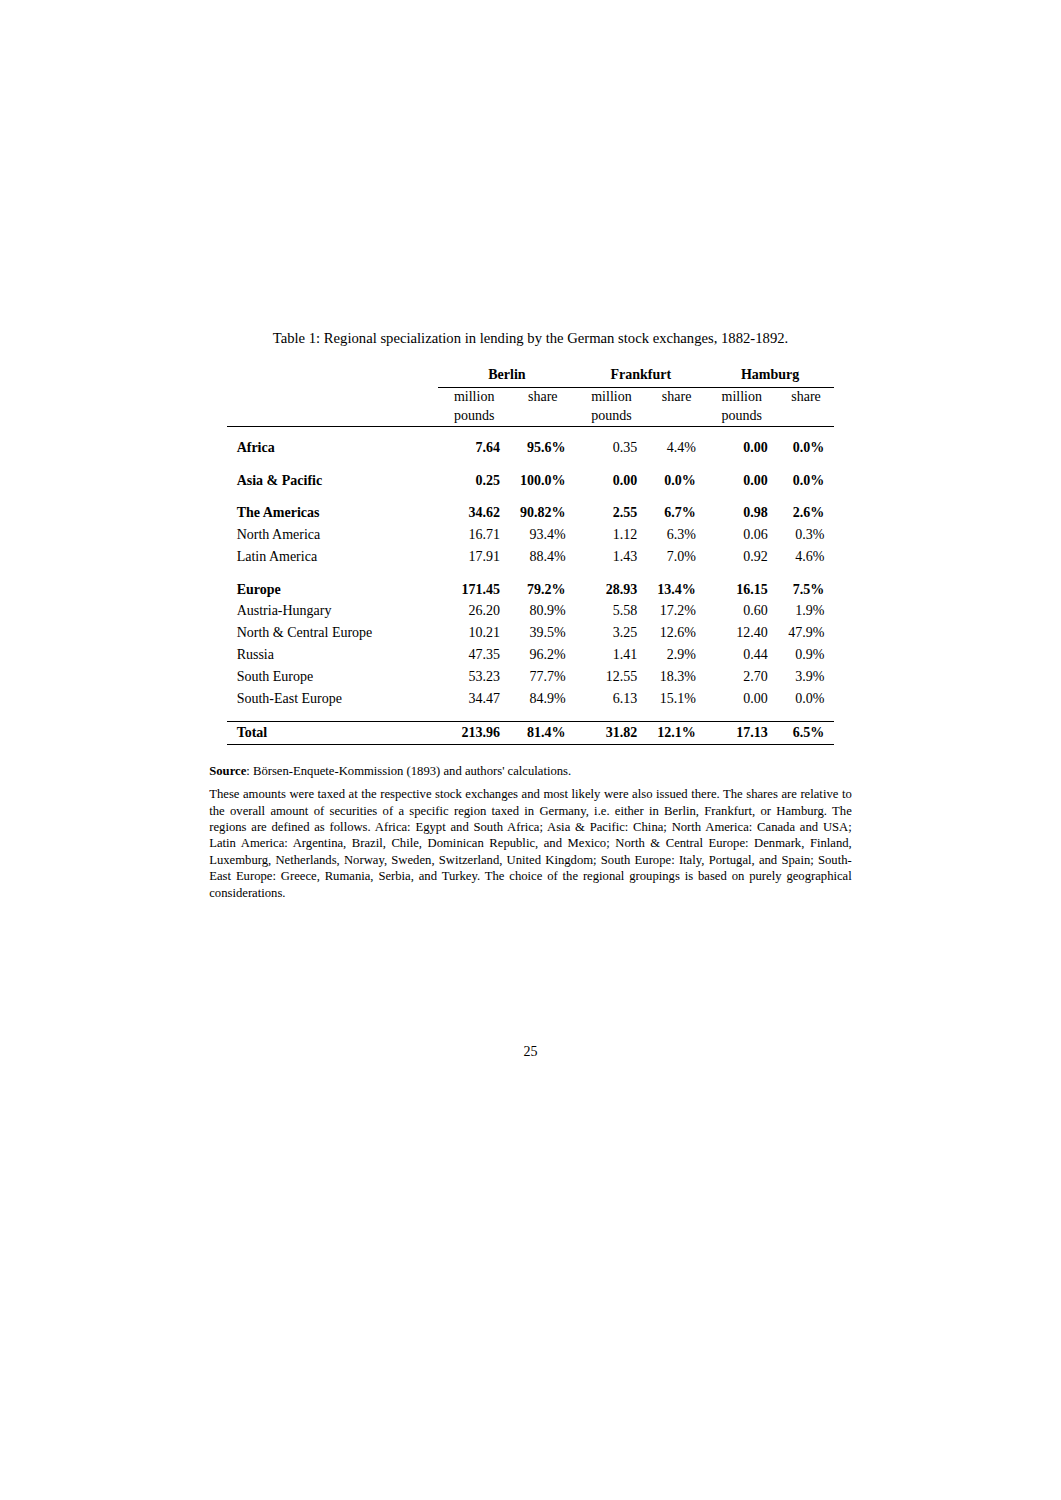Table 1: Regional specialization in lending by the German stock exchanges, 1882-1892.
| | Berlin | Frankfurt | Hamburg |
| --- | --- | --- | --- |
| | million | share | million | share | million | share |
| | pounds | | pounds | | pounds | |
| Africa | 7.64 | 95.6% | 0.35 | 4.4% | 0.00 | 0.0% |
| Asia & Pacific | 0.25 | 100.0% | 0.00 | 0.0% | 0.00 | 0.0% |
| The Americas | 34.62 | 90.82% | 2.55 | 6.7% | 0.98 | 2.6% |
| North America | 16.71 | 93.4% | 1.12 | 6.3% | 0.06 | 0.3% |
| Latin America | 17.91 | 88.4% | 1.43 | 7.0% | 0.92 | 4.6% |
| Europe | 171.45 | 79.2% | 28.93 | 13.4% | 16.15 | 7.5% |
| Austria-Hungary | 26.20 | 80.9% | 5.58 | 17.2% | 0.60 | 1.9% |
| North & Central Europe | 10.21 | 39.5% | 3.25 | 12.6% | 12.40 | 47.9% |
| Russia | 47.35 | 96.2% | 1.41 | 2.9% | 0.44 | 0.9% |
| South Europe | 53.23 | 77.7% | 12.55 | 18.3% | 2.70 | 3.9% |
| South-East Europe | 34.47 | 84.9% | 6.13 | 15.1% | 0.00 | 0.0% |
| Total | 213.96 | 81.4% | 31.82 | 12.1% | 17.13 | 6.5% |
Source: Börsen-Enquete-Kommission (1893) and authors' calculations.
These amounts were taxed at the respective stock exchanges and most likely were also issued there. The shares are relative to the overall amount of securities of a specific region taxed in Germany, i.e. either in Berlin, Frankfurt, or Hamburg. The regions are defined as follows. Africa: Egypt and South Africa; Asia & Pacific: China; North America: Canada and USA; Latin America: Argentina, Brazil, Chile, Dominican Republic, and Mexico; North & Central Europe: Denmark, Finland, Luxemburg, Netherlands, Norway, Sweden, Switzerland, United Kingdom; South Europe: Italy, Portugal, and Spain; South-East Europe: Greece, Rumania, Serbia, and Turkey. The choice of the regional groupings is based on purely geographical considerations.
25